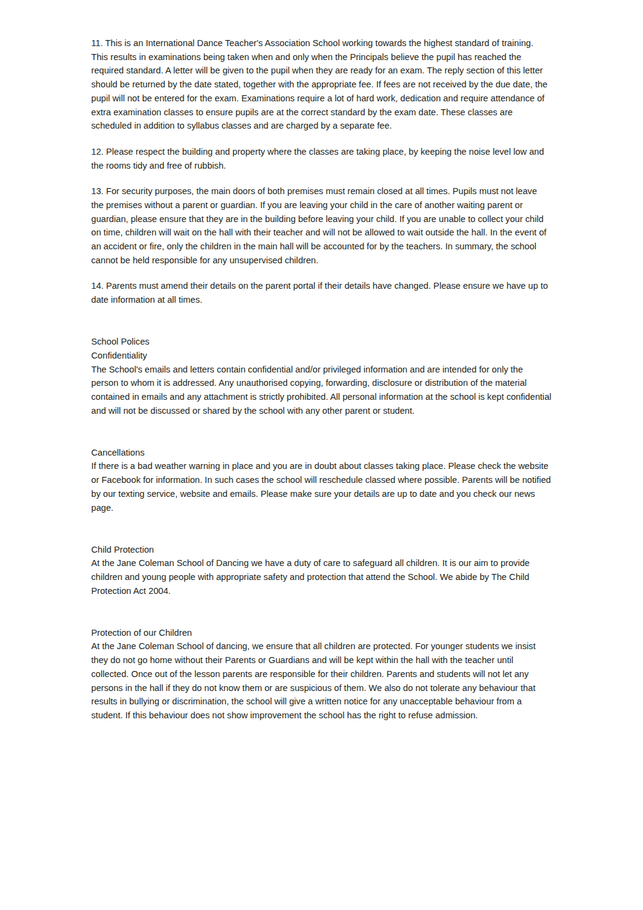11. This is an International Dance Teacher's Association School working towards the highest standard of training. This results in examinations being taken when and only when the Principals believe the pupil has reached the required standard. A letter will be given to the pupil when they are ready for an exam. The reply section of this letter should be returned by the date stated, together with the appropriate fee. If fees are not received by the due date, the pupil will not be entered for the exam. Examinations require a lot of hard work, dedication and require attendance of extra examination classes to ensure pupils are at the correct standard by the exam date. These classes are scheduled in addition to syllabus classes and are charged by a separate fee.
12. Please respect the building and property where the classes are taking place, by keeping the noise level low and the rooms tidy and free of rubbish.
13. For security purposes, the main doors of both premises must remain closed at all times. Pupils must not leave the premises without a parent or guardian. If you are leaving your child in the care of another waiting parent or guardian, please ensure that they are in the building before leaving your child. If you are unable to collect your child on time, children will wait on the hall with their teacher and will not be allowed to wait outside the hall. In the event of an accident or fire, only the children in the main hall will be accounted for by the teachers. In summary, the school cannot be held responsible for any unsupervised children.
14. Parents must amend their details on the parent portal if their details have changed. Please ensure we have up to date information at all times.
School Polices
Confidentiality
The School's emails and letters contain confidential and/or privileged information and are intended for only the person to whom it is addressed. Any unauthorised copying, forwarding, disclosure or distribution of the material contained in emails and any attachment is strictly prohibited. All personal information at the school is kept confidential and will not be discussed or shared by the school with any other parent or student.
Cancellations
If there is a bad weather warning in place and you are in doubt about classes taking place. Please check the website or Facebook for information. In such cases the school will reschedule classed where possible. Parents will be notified by our texting service, website and emails. Please make sure your details are up to date and you check our news page.
Child Protection
At the Jane Coleman School of Dancing we have a duty of care to safeguard all children. It is our aim to provide children and young people with appropriate safety and protection that attend the School. We abide by The Child Protection Act 2004.
Protection of our Children
At the Jane Coleman School of dancing, we ensure that all children are protected. For younger students we insist they do not go home without their Parents or Guardians and will be kept within the hall with the teacher until collected. Once out of the lesson parents are responsible for their children. Parents and students will not let any persons in the hall if they do not know them or are suspicious of them. We also do not tolerate any behaviour that results in bullying or discrimination, the school will give a written notice for any unacceptable behaviour from a student. If this behaviour does not show improvement the school has the right to refuse admission.